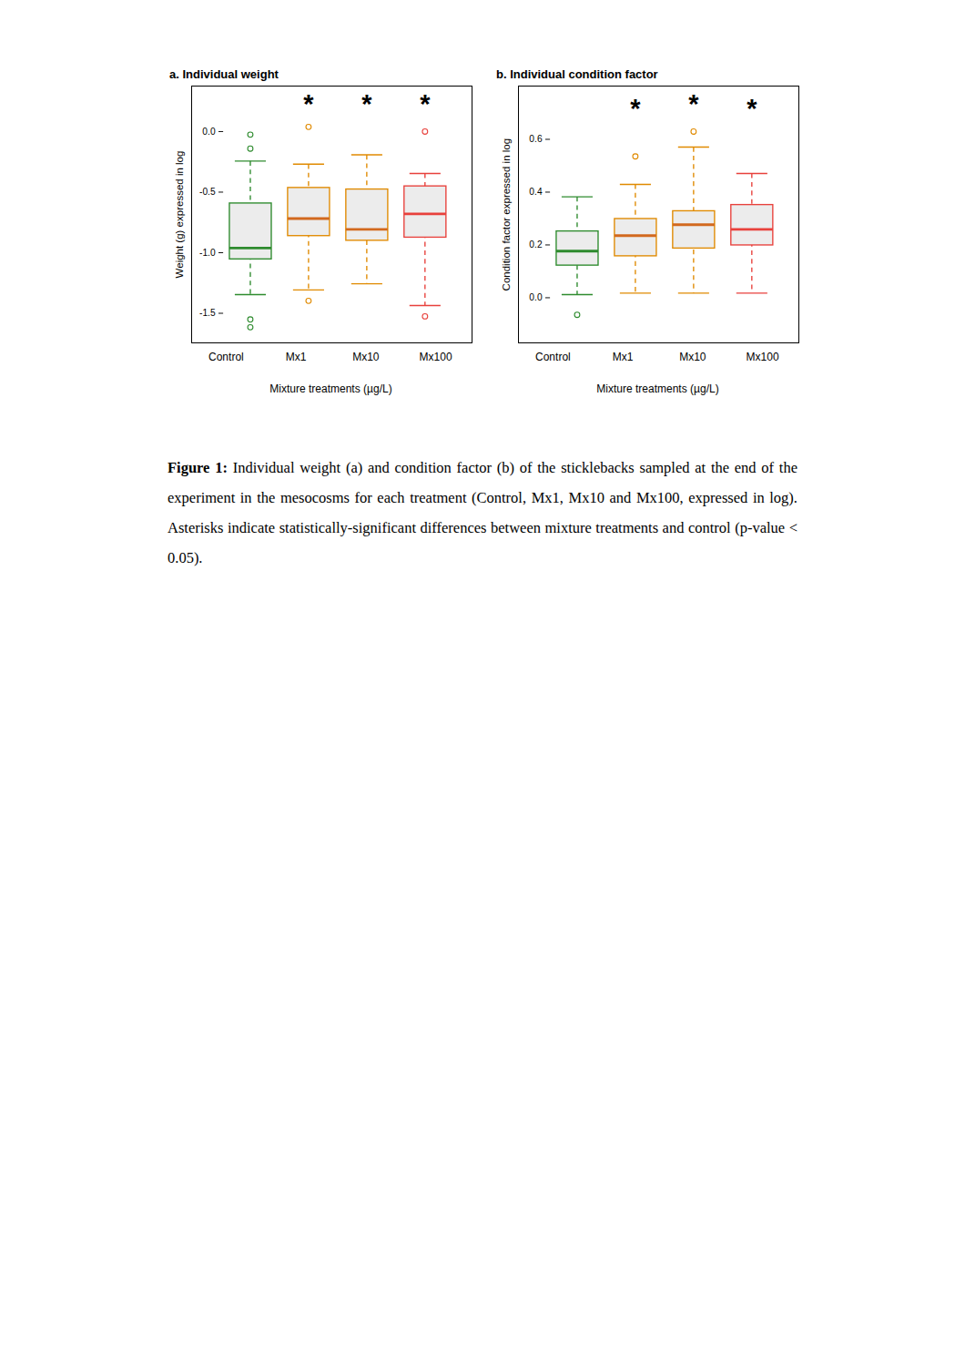a. Individual weight
Weight (g) expressed in log
0.0 -0.5 -1.0 -1.5 * * *
Control Mx1 Mx10 Mx100
Mixture treatments (µg/L)
b. Individual condition factor
Condition factor expressed in log
0.6 0.4 0.2 0.0 * * *
Control Mx1 Mx10 Mx100
Mixture treatments (µg/L)
Figure 1: Individual weight (a) and condition factor (b) of the sticklebacks sampled at the end of the experiment in the mesocosms for each treatment (Control, Mx1, Mx10 and Mx100, expressed in log). Asterisks indicate statistically-significant differences between mixture treatments and control (p-value < 0.05).